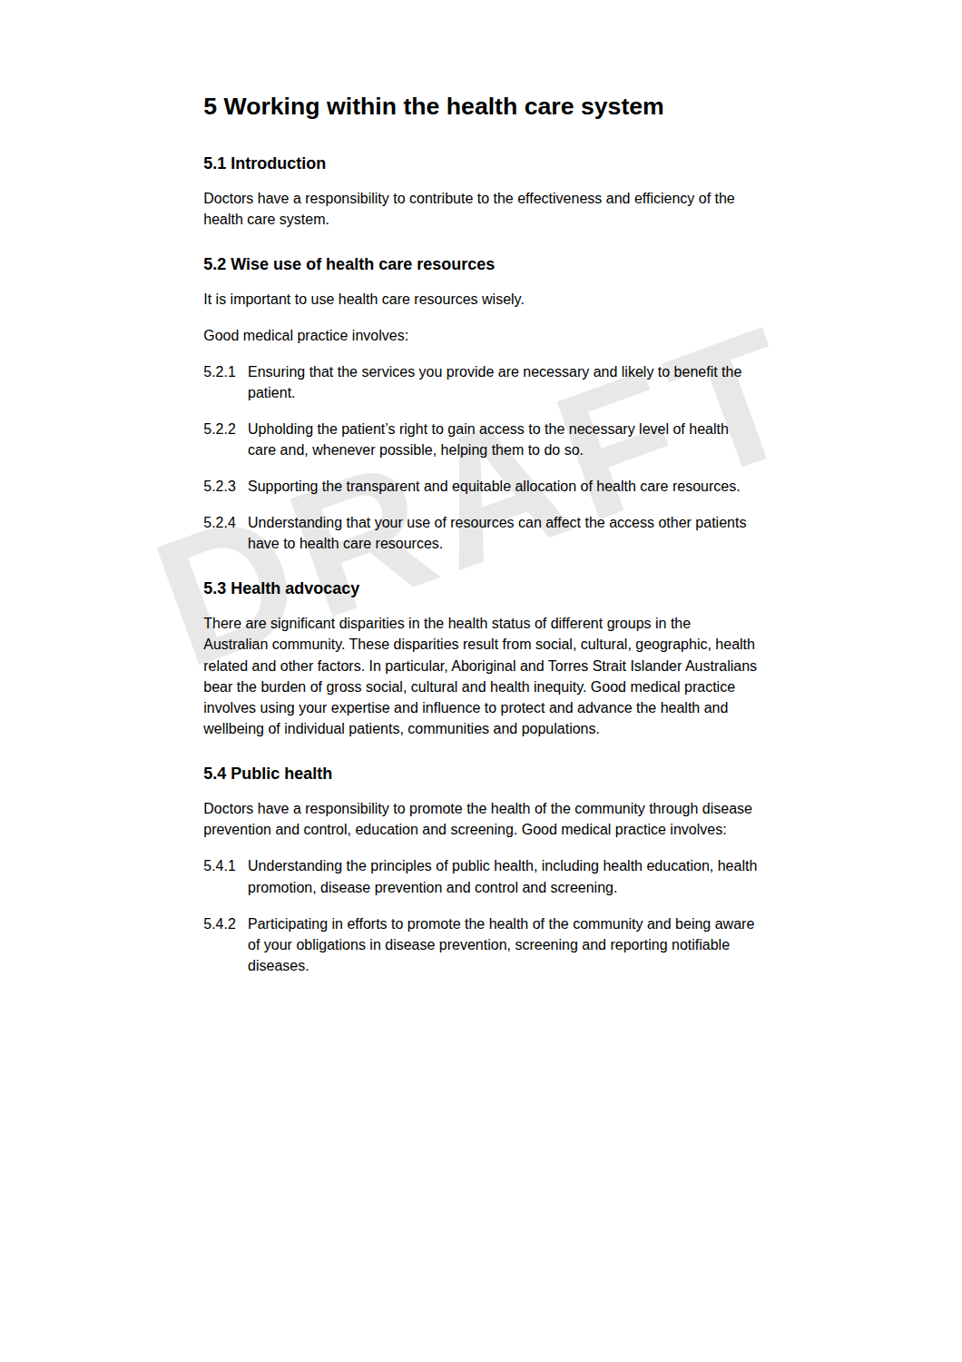DRAFT
5 Working within the health care system
5.1 Introduction
Doctors have a responsibility to contribute to the effectiveness and efficiency of the health care system.
5.2 Wise use of health care resources
It is important to use health care resources wisely.
Good medical practice involves:
5.2.1 Ensuring that the services you provide are necessary and likely to benefit the patient.
5.2.2 Upholding the patient’s right to gain access to the necessary level of health care and, whenever possible, helping them to do so.
5.2.3 Supporting the transparent and equitable allocation of health care resources.
5.2.4 Understanding that your use of resources can affect the access other patients have to health care resources.
5.3 Health advocacy
There are significant disparities in the health status of different groups in the Australian community. These disparities result from social, cultural, geographic, health related and other factors. In particular, Aboriginal and Torres Strait Islander Australians bear the burden of gross social, cultural and health inequity. Good medical practice involves using your expertise and influence to protect and advance the health and wellbeing of individual patients, communities and populations.
5.4 Public health
Doctors have a responsibility to promote the health of the community through disease prevention and control, education and screening. Good medical practice involves:
5.4.1 Understanding the principles of public health, including health education, health promotion, disease prevention and control and screening.
5.4.2 Participating in efforts to promote the health of the community and being aware of your obligations in disease prevention, screening and reporting notifiable diseases.